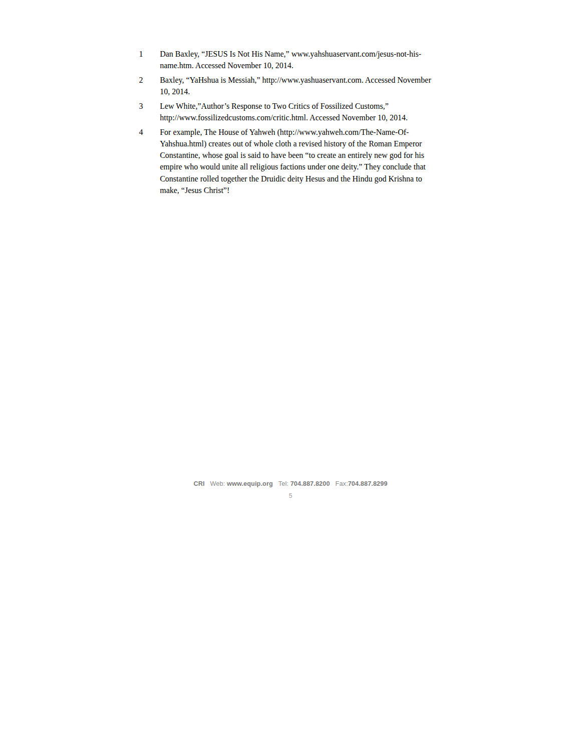1 Dan Baxley, “JESUS Is Not His Name,” www.yahshuaservant.com/jesus-not-his-name.htm. Accessed November 10, 2014.
2 Baxley, “YaHshua is Messiah,” http://www.yashuaservant.com. Accessed November 10, 2014.
3 Lew White,”Author’s Response to Two Critics of Fossilized Customs,” http://www.fossilizedcustoms.com/critic.html. Accessed November 10, 2014.
4 For example, The House of Yahweh (http://www.yahweh.com/The-Name-Of-Yahshua.html) creates out of whole cloth a revised history of the Roman Emperor Constantine, whose goal is said to have been “to create an entirely new god for his empire who would unite all religious factions under one deity.” They conclude that Constantine rolled together the Druidic deity Hesus and the Hindu god Krishna to make, “Jesus Christ”!
CRI Web: www.equip.org Tel: 704.887.8200 Fax:704.887.8299
5